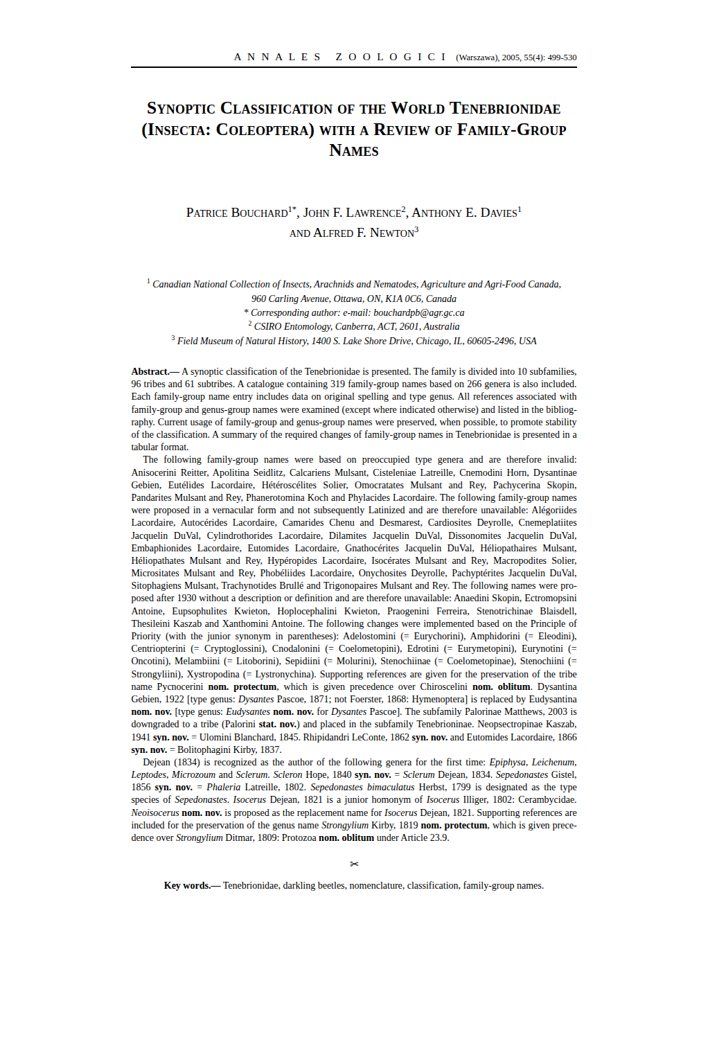A N N A L E S Z O O L O G I C I (Warszawa), 2005, 55(4): 499-530
Synoptic Classification of the World Tenebrionidae (Insecta: Coleoptera) with a Review of Family-Group Names
Patrice Bouchard1*, John F. Lawrence2, Anthony E. Davies1
and Alfred F. Newton3
1 Canadian National Collection of Insects, Arachnids and Nematodes, Agriculture and Agri-Food Canada, 960 Carling Avenue, Ottawa, ON, K1A 0C6, Canada
* Corresponding author: e-mail: bouchardpb@agr.gc.ca
2 CSIRO Entomology, Canberra, ACT, 2601, Australia
3 Field Museum of Natural History, 1400 S. Lake Shore Drive, Chicago, IL, 60605-2496, USA
Abstract.— A synoptic classification of the Tenebrionidae is presented. The family is divided into 10 subfamilies, 96 tribes and 61 subtribes. A catalogue containing 319 family-group names based on 266 genera is also included. Each family-group name entry includes data on original spelling and type genus. All references associated with family-group and genus-group names were examined (except where indicated otherwise) and listed in the bibliography. Current usage of family-group and genus-group names were preserved, when possible, to promote stability of the classification. A summary of the required changes of family-group names in Tenebrionidae is presented in a tabular format.
The following family-group names were based on preoccupied type genera and are therefore invalid: Anisocerini Reitter, Apolitina Seidlitz, Calcariens Mulsant, Cisteleniae Latreille, Cnemodini Horn, Dysantinae Gebien, Eutélides Lacordaire, Hétéroscélites Solier, Omocratates Mulsant and Rey, Pachycerina Skopin, Pandarites Mulsant and Rey, Phanerotomina Koch and Phylacides Lacordaire. The following family-group names were proposed in a vernacular form and not subsequently Latinized and are therefore unavailable: Alégoriides Lacordaire, Autocérides Lacordaire, Camarides Chenu and Desmarest, Cardiosites Deyrolle, Cnemeplatiites Jacquelin DuVal, Cylindrothorides Lacordaire, Dilamites Jacquelin DuVal, Dissonomites Jacquelin DuVal, Embaphionides Lacordaire, Eutomides Lacordaire, Gnathocérites Jacquelin DuVal, Héliopathaires Mulsant, Héliopathates Mulsant and Rey, Hypéropides Lacordaire, Isocérates Mulsant and Rey, Macropodites Solier, Micrositates Mulsant and Rey, Phobéliides Lacordaire, Onychosites Deyrolle, Pachyptérites Jacquelin DuVal, Sitophagiens Mulsant, Trachynotides Brullé and Trigonopaires Mulsant and Rey. The following names were proposed after 1930 without a description or definition and are therefore unavailable: Anaedini Skopin, Ectromopsini Antoine, Eupsophulites Kwieton, Hoplocephalini Kwieton, Praogenini Ferreira, Stenotrichinae Blaisdell, Thesileini Kaszab and Xanthomini Antoine. The following changes were implemented based on the Principle of Priority (with the junior synonym in parentheses): Adelostomini (= Eurychorini), Amphidorini (= Eleodini), Centriopterini (= Cryptoglossini), Cnodalonini (= Coelometopini), Edrotini (= Eurymetopini), Eurynotini (= Oncotini), Melambiini (= Litoborini), Sepidiini (= Molurini), Stenochiinae (= Coelometopinae), Stenochiini (= Strongyliini), Xystropodina (= Lystronychina). Supporting references are given for the preservation of the tribe name Pycnocerini nom. protectum, which is given precedence over Chiroscelini nom. oblitum. Dysantina Gebien, 1922 [type genus: Dysantes Pascoe, 1871; not Foerster, 1868: Hymenoptera] is replaced by Eudysantina nom. nov. [type genus: Eudysantes nom. nov. for Dysantes Pascoe]. The subfamily Palorinae Matthews, 2003 is downgraded to a tribe (Palorini stat. nov.) and placed in the subfamily Tenebrioninae. Neopsectropinae Kaszab, 1941 syn. nov. = Ulomini Blanchard, 1845. Rhipidandri LeConte, 1862 syn. nov. and Eutomides Lacordaire, 1866 syn. nov. = Bolitophagini Kirby, 1837.
Dejean (1834) is recognized as the author of the following genera for the first time: Epiphysa, Leichenum, Leptodes, Microzoum and Sclerum. Scleron Hope, 1840 syn. nov. = Sclerum Dejean, 1834. Sepedonastes Gistel, 1856 syn. nov. = Phaleria Latreille, 1802. Sepedonastes bimaculatus Herbst, 1799 is designated as the type species of Sepedonastes. Isocerus Dejean, 1821 is a junior homonym of Isocerus Illiger, 1802: Cerambycidae. Neoisocerus nom. nov. is proposed as the replacement name for Isocerus Dejean, 1821. Supporting references are included for the preservation of the genus name Strongylium Kirby, 1819 nom. protectum, which is given precedence over Strongylium Ditmar, 1809: Protozoa nom. oblitum under Article 23.9.
✂
Key words.— Tenebrionidae, darkling beetles, nomenclature, classification, family-group names.